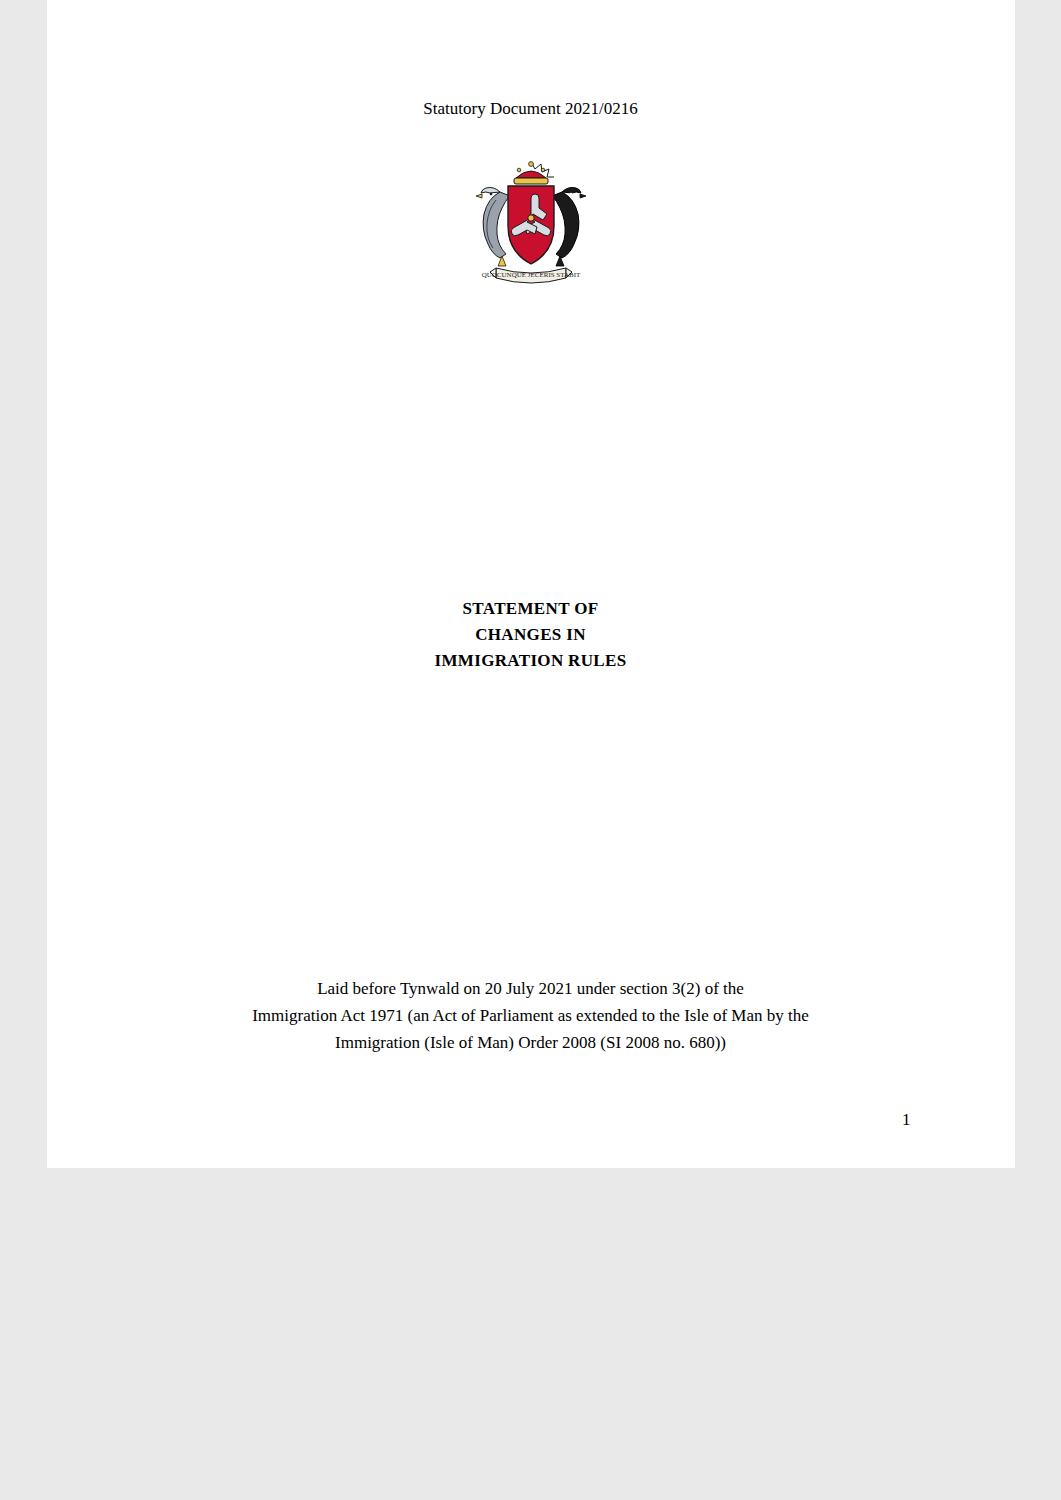Statutory Document 2021/0216
QUOCUNQUE JECERIS STABIT
STATEMENT OF
CHANGES IN
IMMIGRATION RULES
Laid before Tynwald on 20 July 2021 under section 3(2) of the
Immigration Act 1971 (an Act of Parliament as extended to the Isle of Man by the
Immigration (Isle of Man) Order 2008 (SI 2008 no. 680))
1